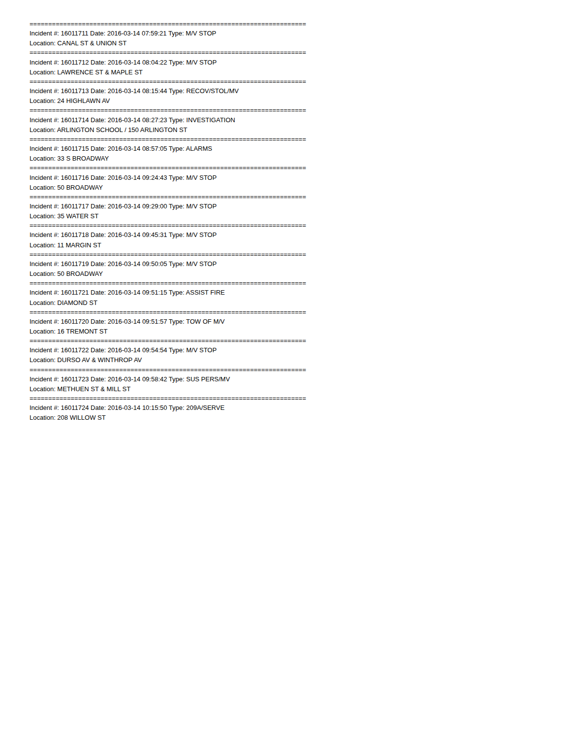==========================================================================
Incident #: 16011711 Date: 2016-03-14 07:59:21 Type: M/V STOP
Location: CANAL ST & UNION ST
==========================================================================
Incident #: 16011712 Date: 2016-03-14 08:04:22 Type: M/V STOP
Location: LAWRENCE ST & MAPLE ST
==========================================================================
Incident #: 16011713 Date: 2016-03-14 08:15:44 Type: RECOV/STOL/MV
Location: 24 HIGHLAWN AV
==========================================================================
Incident #: 16011714 Date: 2016-03-14 08:27:23 Type: INVESTIGATION
Location: ARLINGTON SCHOOL / 150 ARLINGTON ST
==========================================================================
Incident #: 16011715 Date: 2016-03-14 08:57:05 Type: ALARMS
Location: 33 S BROADWAY
==========================================================================
Incident #: 16011716 Date: 2016-03-14 09:24:43 Type: M/V STOP
Location: 50 BROADWAY
==========================================================================
Incident #: 16011717 Date: 2016-03-14 09:29:00 Type: M/V STOP
Location: 35 WATER ST
==========================================================================
Incident #: 16011718 Date: 2016-03-14 09:45:31 Type: M/V STOP
Location: 11 MARGIN ST
==========================================================================
Incident #: 16011719 Date: 2016-03-14 09:50:05 Type: M/V STOP
Location: 50 BROADWAY
==========================================================================
Incident #: 16011721 Date: 2016-03-14 09:51:15 Type: ASSIST FIRE
Location: DIAMOND ST
==========================================================================
Incident #: 16011720 Date: 2016-03-14 09:51:57 Type: TOW OF M/V
Location: 16 TREMONT ST
==========================================================================
Incident #: 16011722 Date: 2016-03-14 09:54:54 Type: M/V STOP
Location: DURSO AV & WINTHROP AV
==========================================================================
Incident #: 16011723 Date: 2016-03-14 09:58:42 Type: SUS PERS/MV
Location: METHUEN ST & MILL ST
==========================================================================
Incident #: 16011724 Date: 2016-03-14 10:15:50 Type: 209A/SERVE
Location: 208 WILLOW ST